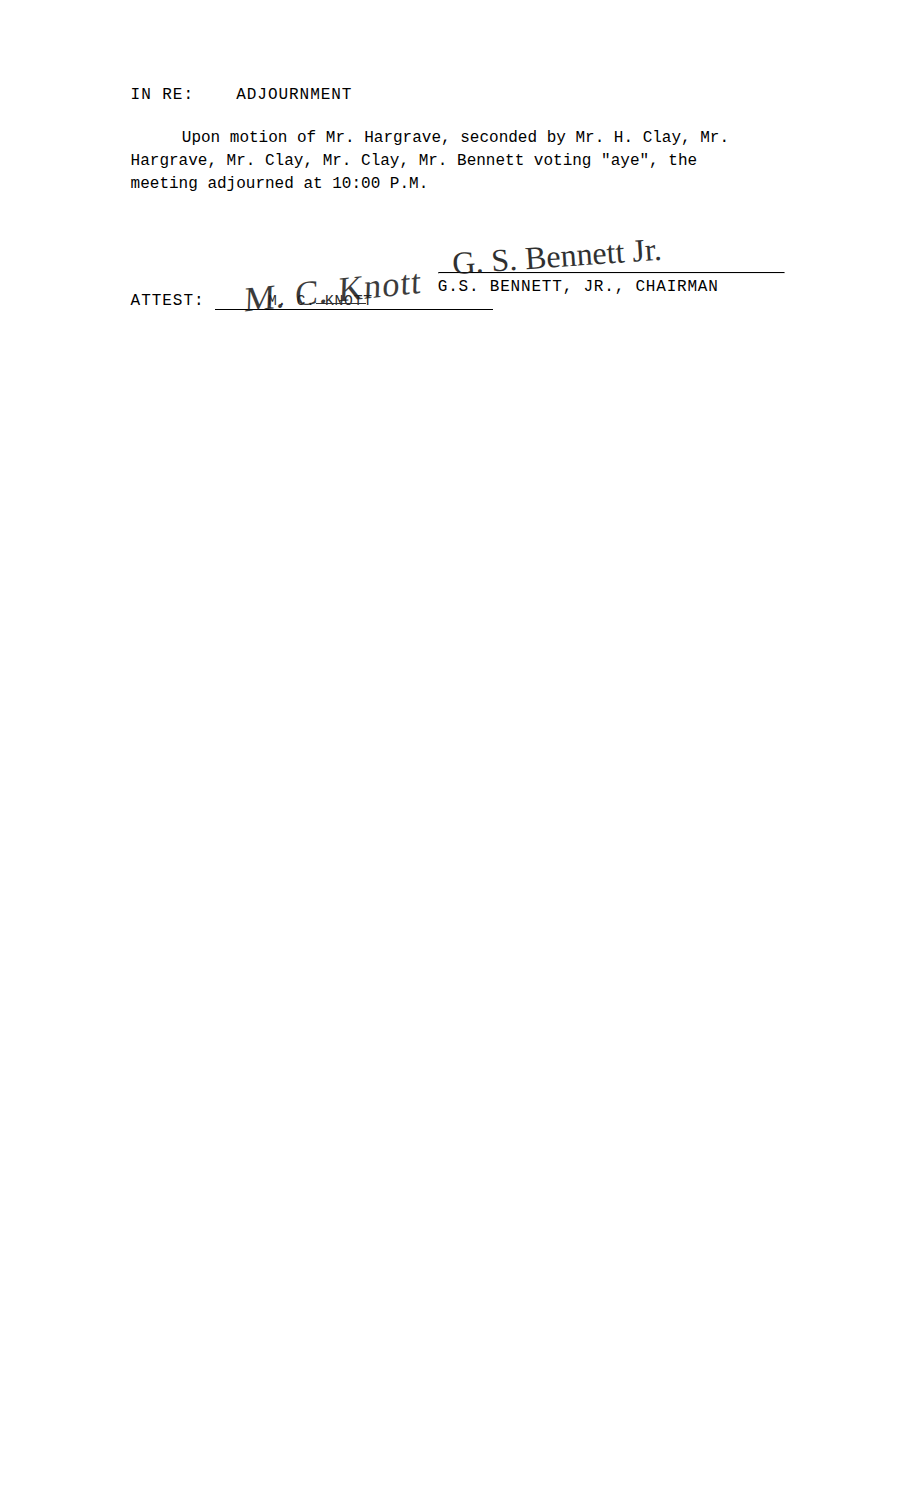IN RE: ADJOURNMENT
Upon motion of Mr. Hargrave, seconded by Mr. H. Clay, Mr. Hargrave, Mr. Clay, Mr. Clay, Mr. Bennett voting "aye", the meeting adjourned at 10:00 P.M.
G. S. Bennett Jr.
G.S. BENNETT, JR., CHAIRMAN
ATTEST: M. C. KNOTT M. C. Knott